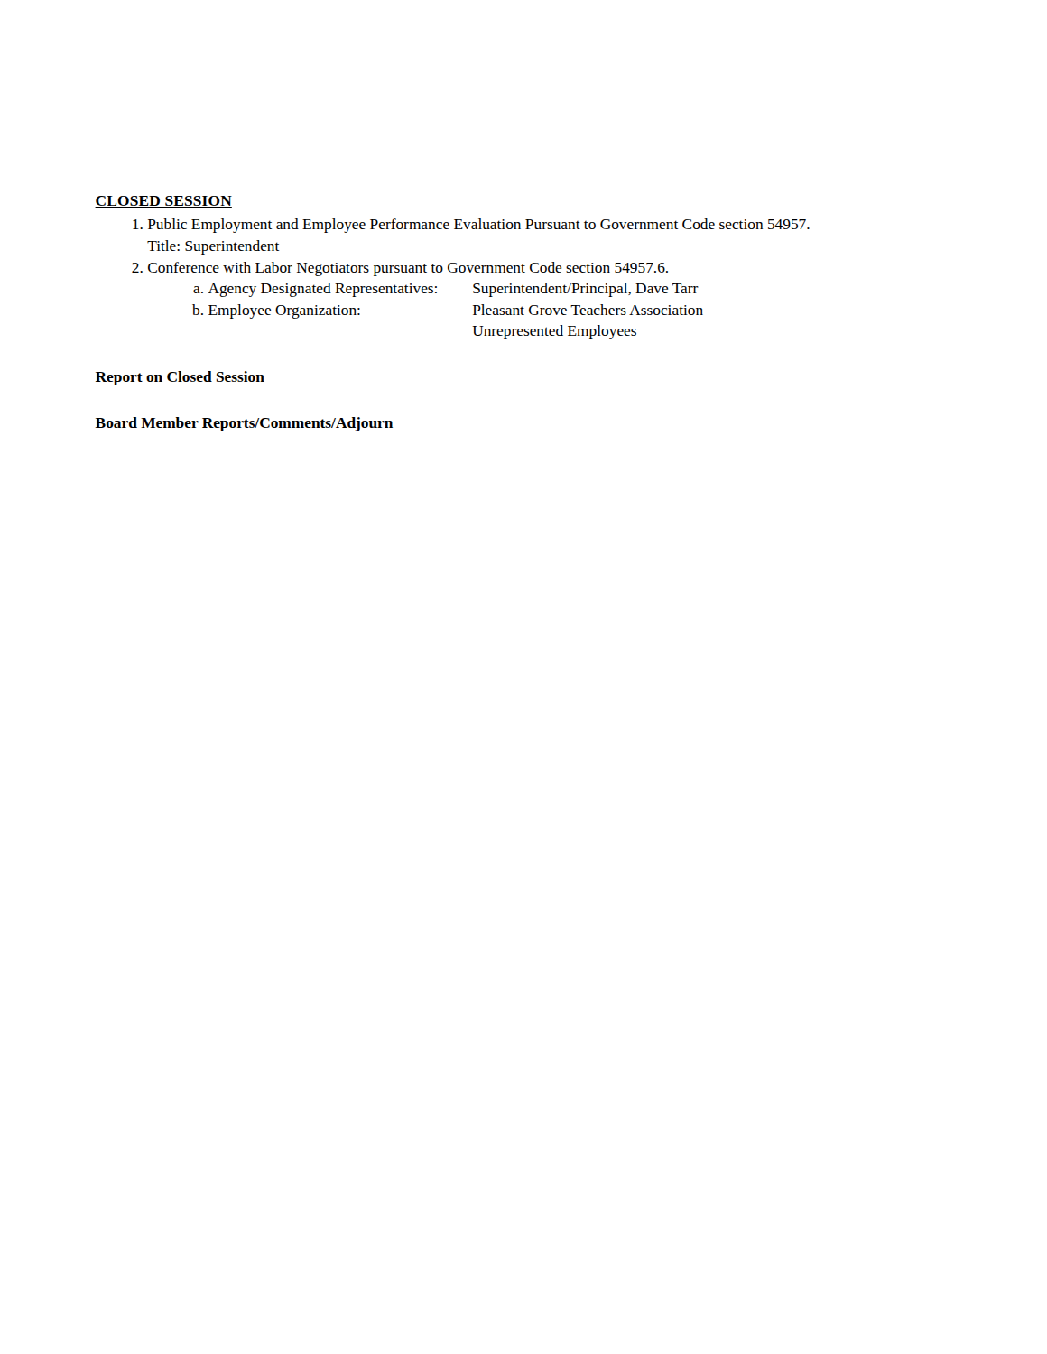CLOSED SESSION
Public Employment and Employee Performance Evaluation Pursuant to Government Code section 54957.
Title: Superintendent
Conference with Labor Negotiators pursuant to Government Code section 54957.6.
Agency Designated Representatives: Superintendent/Principal, Dave Tarr
Employee Organization: Pleasant Grove Teachers Association Unrepresented Employees
Report on Closed Session
Board Member Reports/Comments/Adjourn